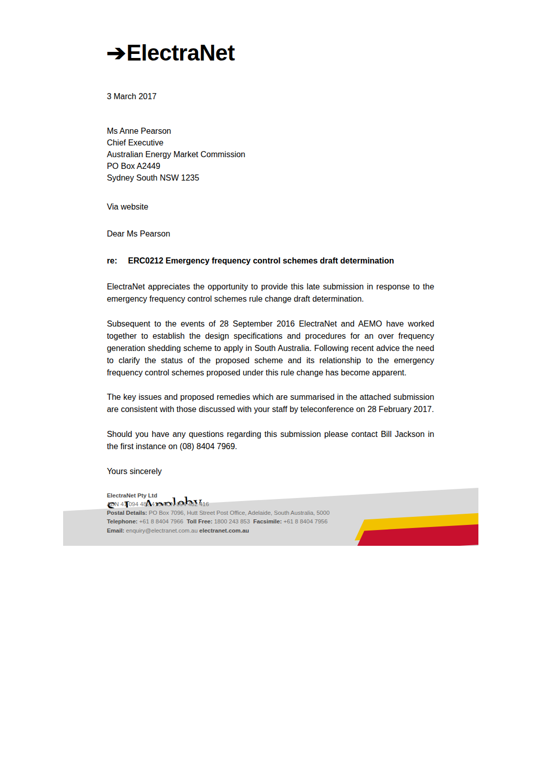➔ElectraNet
3 March 2017
Ms Anne Pearson
Chief Executive
Australian Energy Market Commission
PO Box A2449
Sydney South NSW 1235
Via website
Dear Ms Pearson
re: ERC0212 Emergency frequency control schemes draft determination
ElectraNet appreciates the opportunity to provide this late submission in response to the emergency frequency control schemes rule change draft determination.
Subsequent to the events of 28 September 2016 ElectraNet and AEMO have worked together to establish the design specifications and procedures for an over frequency generation shedding scheme to apply in South Australia. Following recent advice the need to clarify the status of the proposed scheme and its relationship to the emergency frequency control schemes proposed under this rule change has become apparent.
The key issues and proposed remedies which are summarised in the attached submission are consistent with those discussed with your staff by teleconference on 28 February 2017.
Should you have any questions regarding this submission please contact Bill Jackson in the first instance on (08) 8404 7969.
Yours sincerely
S. L. Appleby
Simon Appleby Senior Manager Regulation and Land Management
ElectraNet Pty Ltd
ABN 41 094 482 416 ACN 094 482 416
Postal Details: PO Box 7096, Hutt Street Post Office, Adelaide, South Australia, 5000
Telephone: +61 8 8404 7966 Toll Free: 1800 243 853 Facsimile: +61 8 8404 7956
Email: enquiry@electranet.com.au electranet.com.au